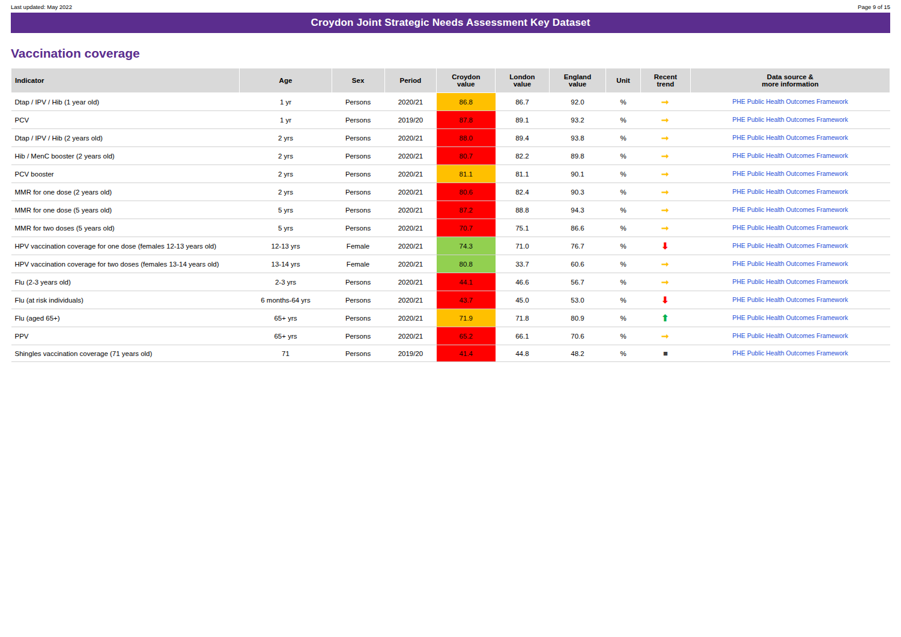Last updated: May 2022
Page 9 of 15
Croydon Joint Strategic Needs Assessment Key Dataset
Vaccination coverage
| Indicator | Age | Sex | Period | Croydon value | London value | England value | Unit | Recent trend | Data source & more information |
| --- | --- | --- | --- | --- | --- | --- | --- | --- | --- |
| Dtap / IPV / Hib (1 year old) | 1 yr | Persons | 2020/21 | 86.8 | 86.7 | 92.0 | % | ➞ | PHE Public Health Outcomes Framework |
| PCV | 1 yr | Persons | 2019/20 | 87.8 | 89.1 | 93.2 | % | ➞ | PHE Public Health Outcomes Framework |
| Dtap / IPV / Hib (2 years old) | 2 yrs | Persons | 2020/21 | 88.0 | 89.4 | 93.8 | % | ➞ | PHE Public Health Outcomes Framework |
| Hib / MenC booster (2 years old) | 2 yrs | Persons | 2020/21 | 80.7 | 82.2 | 89.8 | % | ➞ | PHE Public Health Outcomes Framework |
| PCV booster | 2 yrs | Persons | 2020/21 | 81.1 | 81.1 | 90.1 | % | ➞ | PHE Public Health Outcomes Framework |
| MMR for one dose (2 years old) | 2 yrs | Persons | 2020/21 | 80.6 | 82.4 | 90.3 | % | ➞ | PHE Public Health Outcomes Framework |
| MMR for one dose (5 years old) | 5 yrs | Persons | 2020/21 | 87.2 | 88.8 | 94.3 | % | ➞ | PHE Public Health Outcomes Framework |
| MMR for two doses (5 years old) | 5 yrs | Persons | 2020/21 | 70.7 | 75.1 | 86.6 | % | ➞ | PHE Public Health Outcomes Framework |
| HPV vaccination coverage for one dose (females 12-13 years old) | 12-13 yrs | Female | 2020/21 | 74.3 | 71.0 | 76.7 | % | ⬇ | PHE Public Health Outcomes Framework |
| HPV vaccination coverage for two doses (females 13-14 years old) | 13-14 yrs | Female | 2020/21 | 80.8 | 33.7 | 60.6 | % | ➞ | PHE Public Health Outcomes Framework |
| Flu (2-3 years old) | 2-3 yrs | Persons | 2020/21 | 44.1 | 46.6 | 56.7 | % | ➞ | PHE Public Health Outcomes Framework |
| Flu (at risk individuals) | 6 months-64 yrs | Persons | 2020/21 | 43.7 | 45.0 | 53.0 | % | ⬇ | PHE Public Health Outcomes Framework |
| Flu (aged 65+) | 65+ yrs | Persons | 2020/21 | 71.9 | 71.8 | 80.9 | % | ⬆ | PHE Public Health Outcomes Framework |
| PPV | 65+ yrs | Persons | 2020/21 | 65.2 | 66.1 | 70.6 | % | ➞ | PHE Public Health Outcomes Framework |
| Shingles vaccination coverage (71 years old) | 71 | Persons | 2019/20 | 41.4 | 44.8 | 48.2 | % | ■ | PHE Public Health Outcomes Framework |